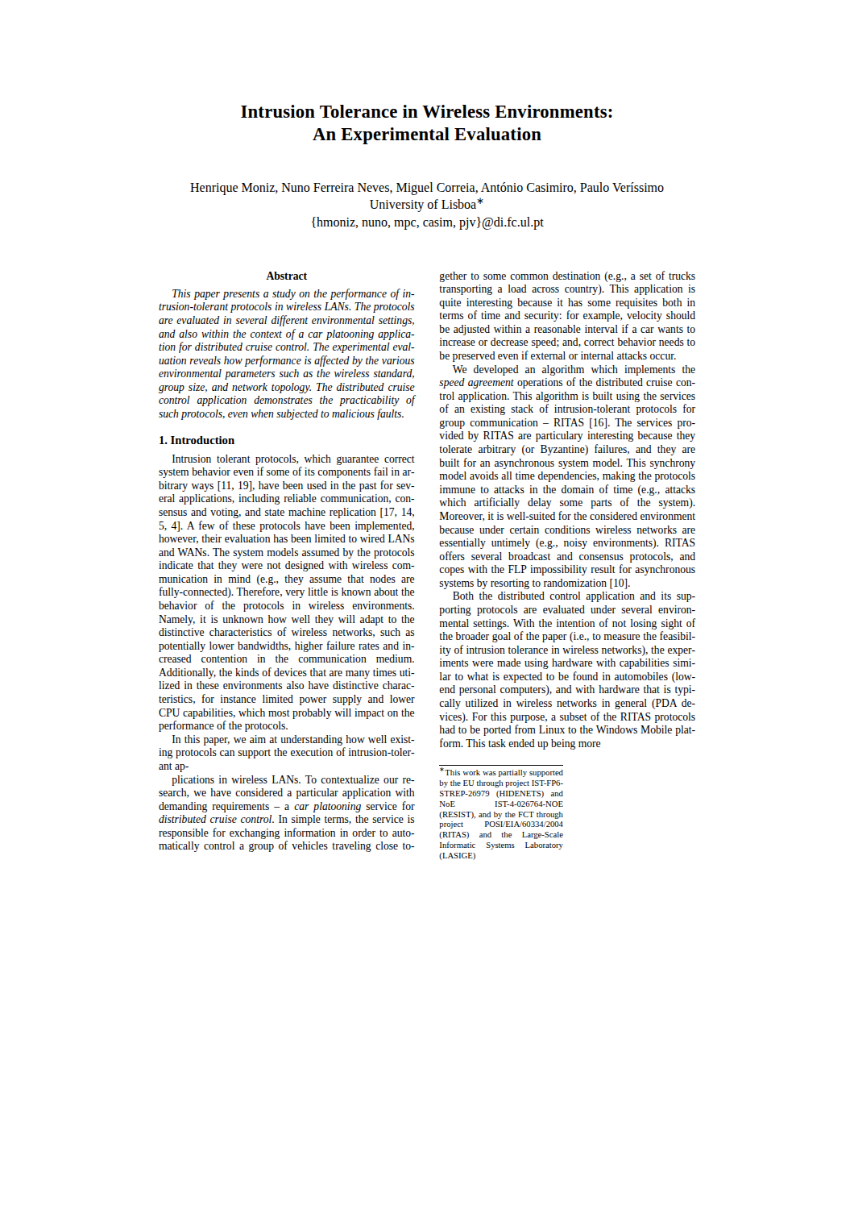Intrusion Tolerance in Wireless Environments:
An Experimental Evaluation
Henrique Moniz, Nuno Ferreira Neves, Miguel Correia, António Casimiro, Paulo Veríssimo
University of Lisboa∗
{hmoniz, nuno, mpc, casim, pjv}@di.fc.ul.pt
Abstract
This paper presents a study on the performance of intrusion-tolerant protocols in wireless LANs. The protocols are evaluated in several different environmental settings, and also within the context of a car platooning application for distributed cruise control. The experimental evaluation reveals how performance is affected by the various environmental parameters such as the wireless standard, group size, and network topology. The distributed cruise control application demonstrates the practicability of such protocols, even when subjected to malicious faults.
1. Introduction
Intrusion tolerant protocols, which guarantee correct system behavior even if some of its components fail in arbitrary ways [11, 19], have been used in the past for several applications, including reliable communication, consensus and voting, and state machine replication [17, 14, 5, 4]. A few of these protocols have been implemented, however, their evaluation has been limited to wired LANs and WANs. The system models assumed by the protocols indicate that they were not designed with wireless communication in mind (e.g., they assume that nodes are fully-connected). Therefore, very little is known about the behavior of the protocols in wireless environments. Namely, it is unknown how well they will adapt to the distinctive characteristics of wireless networks, such as potentially lower bandwidths, higher failure rates and increased contention in the communication medium. Additionally, the kinds of devices that are many times utilized in these environments also have distinctive characteristics, for instance limited power supply and lower CPU capabilities, which most probably will impact on the performance of the protocols.
In this paper, we aim at understanding how well existing protocols can support the execution of intrusion-tolerant ap-
plications in wireless LANs. To contextualize our research, we have considered a particular application with demanding requirements – a car platooning service for distributed cruise control. In simple terms, the service is responsible for exchanging information in order to automatically control a group of vehicles traveling close together to some common destination (e.g., a set of trucks transporting a load across country). This application is quite interesting because it has some requisites both in terms of time and security: for example, velocity should be adjusted within a reasonable interval if a car wants to increase or decrease speed; and, correct behavior needs to be preserved even if external or internal attacks occur.
We developed an algorithm which implements the speed agreement operations of the distributed cruise control application. This algorithm is built using the services of an existing stack of intrusion-tolerant protocols for group communication – RITAS [16]. The services provided by RITAS are particulary interesting because they tolerate arbitrary (or Byzantine) failures, and they are built for an asynchronous system model. This synchrony model avoids all time dependencies, making the protocols immune to attacks in the domain of time (e.g., attacks which artificially delay some parts of the system). Moreover, it is well-suited for the considered environment because under certain conditions wireless networks are essentially untimely (e.g., noisy environments). RITAS offers several broadcast and consensus protocols, and copes with the FLP impossibility result for asynchronous systems by resorting to randomization [10].
Both the distributed control application and its supporting protocols are evaluated under several environmental settings. With the intention of not losing sight of the broader goal of the paper (i.e., to measure the feasibility of intrusion tolerance in wireless networks), the experiments were made using hardware with capabilities similar to what is expected to be found in automobiles (low-end personal computers), and with hardware that is typically utilized in wireless networks in general (PDA devices). For this purpose, a subset of the RITAS protocols had to be ported from Linux to the Windows Mobile platform. This task ended up being more
∗This work was partially supported by the EU through project IST-FP6-STREP-26979 (HIDENETS) and NoE IST-4-026764-NOE (RESIST), and by the FCT through project POSI/EIA/60334/2004 (RITAS) and the Large-Scale Informatic Systems Laboratory (LASIGE)